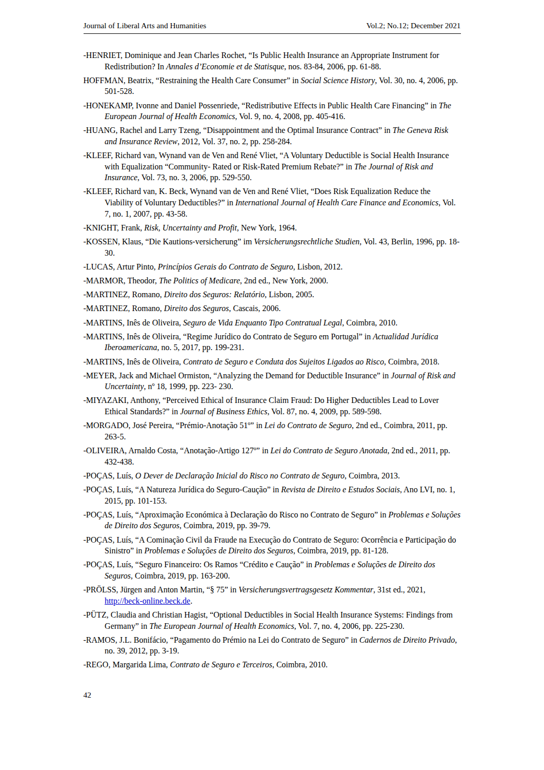Journal of Liberal Arts and Humanities Vol.2; No.12; December 2021
-HENRIET, Dominique and Jean Charles Rochet, “Is Public Health Insurance an Appropriate Instrument for Redistribution? In Annales d’Economie et de Statisque, nos. 83-84, 2006, pp. 61-88.
HOFFMAN, Beatrix, “Restraining the Health Care Consumer” in Social Science History, Vol. 30, no. 4, 2006, pp. 501-528.
-HONEKAMP, Ivonne and Daniel Possenriede, “Redistributive Effects in Public Health Care Financing” in The European Journal of Health Economics, Vol. 9, no. 4, 2008, pp. 405-416.
-HUANG, Rachel and Larry Tzeng, “Disappointment and the Optimal Insurance Contract” in The Geneva Risk and Insurance Review, 2012, Vol. 37, no. 2, pp. 258-284.
-KLEEF, Richard van, Wynand van de Ven and René Vliet, “A Voluntary Deductible is Social Health Insurance with Equalization “Community- Rated or Risk-Rated Premium Rebate?” in The Journal of Risk and Insurance, Vol. 73, no. 3, 2006, pp. 529-550.
-KLEEF, Richard van, K. Beck, Wynand van de Ven and René Vliet, “Does Risk Equalization Reduce the Viability of Voluntary Deductibles?” in International Journal of Health Care Finance and Economics, Vol. 7, no. 1, 2007, pp. 43-58.
-KNIGHT, Frank, Risk, Uncertainty and Profit, New York, 1964.
-KOSSEN, Klaus, “Die Kautions-versicherung” im Versicherungsrechtliche Studien, Vol. 43, Berlin, 1996, pp. 18-30.
-LUCAS, Artur Pinto, Princípios Gerais do Contrato de Seguro, Lisbon, 2012.
-MARMOR, Theodor, The Politics of Medicare, 2nd ed., New York, 2000.
-MARTINEZ, Romano, Direito dos Seguros: Relatório, Lisbon, 2005.
-MARTINEZ, Romano, Direito dos Seguros, Cascais, 2006.
-MARTINS, Inês de Oliveira, Seguro de Vida Enquanto Tipo Contratual Legal, Coimbra, 2010.
-MARTINS, Inês de Oliveira, “Regime Jurídico do Contrato de Seguro em Portugal” in Actualidad Jurídica Iberoamericana, no. 5, 2017, pp. 199-231.
-MARTINS, Inês de Oliveira, Contrato de Seguro e Conduta dos Sujeitos Ligados ao Risco, Coimbra, 2018.
-MEYER, Jack and Michael Ormiston, “Analyzing the Demand for Deductible Insurance” in Journal of Risk and Uncertainty, nº 18, 1999, pp. 223- 230.
-MIYAZAKI, Anthony, “Perceived Ethical of Insurance Claim Fraud: Do Higher Deductibles Lead to Lover Ethical Standards?” in Journal of Business Ethics, Vol. 87, no. 4, 2009, pp. 589-598.
-MORGADO, José Pereira, “Prémio-Anotação 51º” in Lei do Contrato de Seguro, 2nd ed., Coimbra, 2011, pp. 263-5.
-OLIVEIRA, Arnaldo Costa, “Anotação-Artigo 127º” in Lei do Contrato de Seguro Anotada, 2nd ed., 2011, pp. 432-438.
-POÇAS, Luís, O Dever de Declaração Inicial do Risco no Contrato de Seguro, Coimbra, 2013.
-POÇAS, Luís, “A Natureza Jurídica do Seguro-Caução” in Revista de Direito e Estudos Sociais, Ano LVI, no. 1, 2015, pp. 101-153.
-POÇAS, Luís, “Aproximação Económica à Declaração do Risco no Contrato de Seguro” in Problemas e Soluções de Direito dos Seguros, Coimbra, 2019, pp. 39-79.
-POÇAS, Luís, “A Cominação Civil da Fraude na Execução do Contrato de Seguro: Ocorrência e Participação do Sinistro” in Problemas e Soluções de Direito dos Seguros, Coimbra, 2019, pp. 81-128.
-POÇAS, Luís, “Seguro Financeiro: Os Ramos “Crédito e Caução” in Problemas e Soluções de Direito dos Seguros, Coimbra, 2019, pp. 163-200.
-PRÖLSS, Jürgen and Anton Martin, “§ 75” in Versicherungsvertragsgesetz Kommentar, 31st ed., 2021, http://beck-online.beck.de.
-PÜTZ, Claudia and Christian Hagist, “Optional Deductibles in Social Health Insurance Systems: Findings from Germany” in The European Journal of Health Economics, Vol. 7, no. 4, 2006, pp. 225-230.
-RAMOS, J.L. Bonifácio, “Pagamento do Prémio na Lei do Contrato de Seguro” in Cadernos de Direito Privado, no. 39, 2012, pp. 3-19.
-REGO, Margarida Lima, Contrato de Seguro e Terceiros, Coimbra, 2010.
42